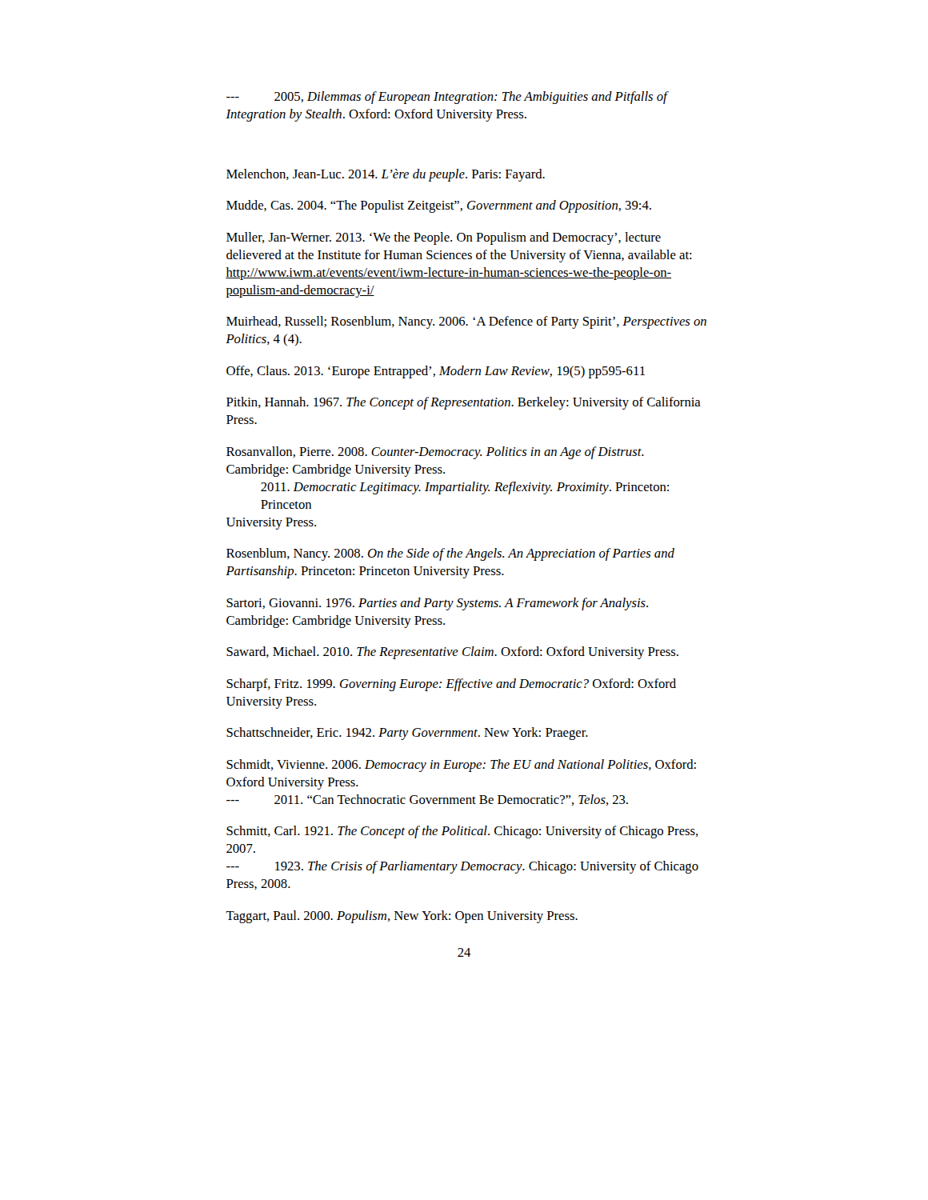---2005, Dilemmas of European Integration: The Ambiguities and Pitfalls of Integration by Stealth. Oxford: Oxford University Press.
Melenchon, Jean-Luc. 2014. L’ère du peuple. Paris: Fayard.
Mudde, Cas. 2004. “The Populist Zeitgeist”, Government and Opposition, 39:4.
Muller, Jan-Werner. 2013. ‘We the People. On Populism and Democracy’, lecture delievered at the Institute for Human Sciences of the University of Vienna, available at: http://www.iwm.at/events/event/iwm-lecture-in-human-sciences-we-the-people-on-populism-and-democracy-i/
Muirhead, Russell; Rosenblum, Nancy. 2006. ‘A Defence of Party Spirit’, Perspectives on Politics, 4 (4).
Offe, Claus. 2013. ‘Europe Entrapped’, Modern Law Review, 19(5) pp595-611
Pitkin, Hannah. 1967. The Concept of Representation. Berkeley: University of California Press.
Rosanvallon, Pierre. 2008. Counter-Democracy. Politics in an Age of Distrust. Cambridge: Cambridge University Press.
2011. Democratic Legitimacy. Impartiality. Reflexivity. Proximity. Princeton: Princeton University Press.
Rosenblum, Nancy. 2008. On the Side of the Angels. An Appreciation of Parties and Partisanship. Princeton: Princeton University Press.
Sartori, Giovanni. 1976. Parties and Party Systems. A Framework for Analysis. Cambridge: Cambridge University Press.
Saward, Michael. 2010. The Representative Claim. Oxford: Oxford University Press.
Scharpf, Fritz. 1999. Governing Europe: Effective and Democratic? Oxford: Oxford University Press.
Schattschneider, Eric. 1942. Party Government. New York: Praeger.
Schmidt, Vivienne. 2006. Democracy in Europe: The EU and National Polities, Oxford: Oxford University Press.
---2011. “Can Technocratic Government Be Democratic?”, Telos, 23.
Schmitt, Carl. 1921. The Concept of the Political. Chicago: University of Chicago Press, 2007.
---1923. The Crisis of Parliamentary Democracy. Chicago: University of Chicago Press, 2008.
Taggart, Paul. 2000. Populism, New York: Open University Press.
24